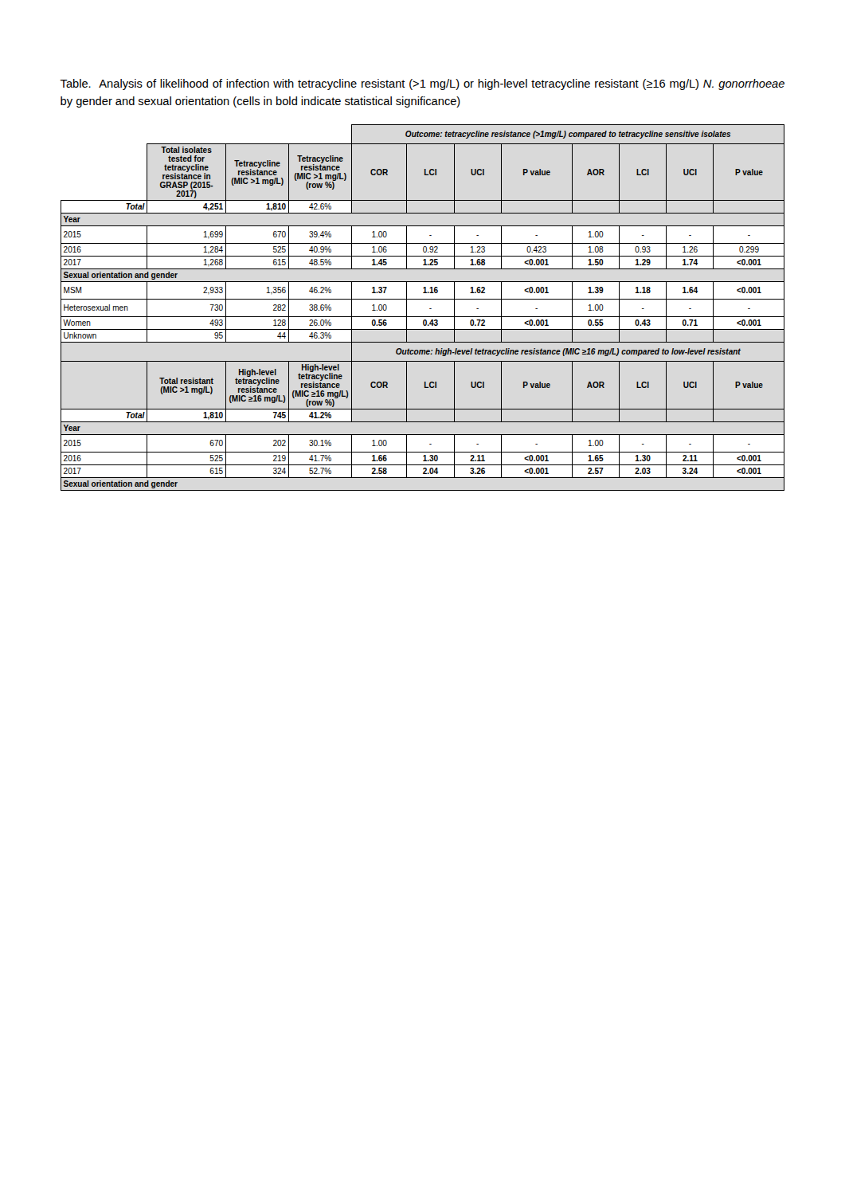Table. Analysis of likelihood of infection with tetracycline resistant (>1 mg/L) or high-level tetracycline resistant (≥16 mg/L) N. gonorrhoeae by gender and sexual orientation (cells in bold indicate statistical significance)
| | Outcome: tetracycline resistance (>1mg/L) compared to tetracycline sensitive isolates |
| | Total isolates tested for tetracycline resistance in GRASP (2015-2017) | Tetracycline resistance (MIC >1 mg/L) | Tetracycline resistance (MIC >1 mg/L) (row %) | COR | LCI | UCI | P value | AOR | LCI | UCI | P value |
| Total | 4,251 | 1,810 | 42.6% | | | | | | | | |
| Year |
| 2015 | 1,699 | 670 | 39.4% | 1.00 | - | - | - | 1.00 | - | - | - |
| 2016 | 1,284 | 525 | 40.9% | 1.06 | 0.92 | 1.23 | 0.423 | 1.08 | 0.93 | 1.26 | 0.299 |
| 2017 | 1,268 | 615 | 48.5% | 1.45 | 1.25 | 1.68 | <0.001 | 1.50 | 1.29 | 1.74 | <0.001 |
| Sexual orientation and gender |
| MSM | 2,933 | 1,356 | 46.2% | 1.37 | 1.16 | 1.62 | <0.001 | 1.39 | 1.18 | 1.64 | <0.001 |
| Heterosexual men | 730 | 282 | 38.6% | 1.00 | - | - | - | 1.00 | - | - | - |
| Women | 493 | 128 | 26.0% | 0.56 | 0.43 | 0.72 | <0.001 | 0.55 | 0.43 | 0.71 | <0.001 |
| Unknown | 95 | 44 | 46.3% | | | | | | | | |
| | Outcome: high-level tetracycline resistance (MIC ≥16 mg/L) compared to low-level resistant |
| | Total resistant (MIC >1 mg/L) | High-level tetracycline resistance (MIC ≥16 mg/L) | High-level tetracycline resistance (MIC ≥16 mg/L)(row %) | COR | LCI | UCI | P value | AOR | LCI | UCI | P value |
| Total | 1,810 | 745 | 41.2% | | | | | | | | |
| Year |
| 2015 | 670 | 202 | 30.1% | 1.00 | - | - | - | 1.00 | - | - | - |
| 2016 | 525 | 219 | 41.7% | 1.66 | 1.30 | 2.11 | <0.001 | 1.65 | 1.30 | 2.11 | <0.001 |
| 2017 | 615 | 324 | 52.7% | 2.58 | 2.04 | 3.26 | <0.001 | 2.57 | 2.03 | 3.24 | <0.001 |
| Sexual orientation and gender |